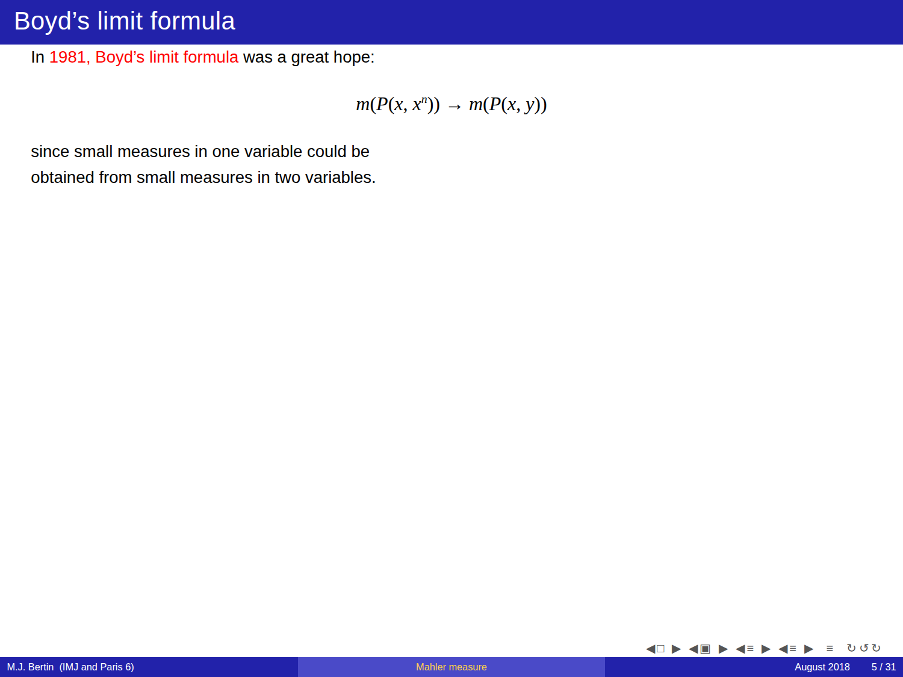Boyd’s limit formula
In 1981, Boyd’s limit formula was a great hope:
m(P(x, xn)) → m(P(x, y))
since small measures in one variable could be obtained from small measures in two variables.
◀□ ▶ ◀▣ ▶ ◀≡ ▶ ◀≡ ▶ ≡ ↻↺↻
M.J. Bertin (IMJ and Paris 6)
Mahler measure
August 20185 / 31